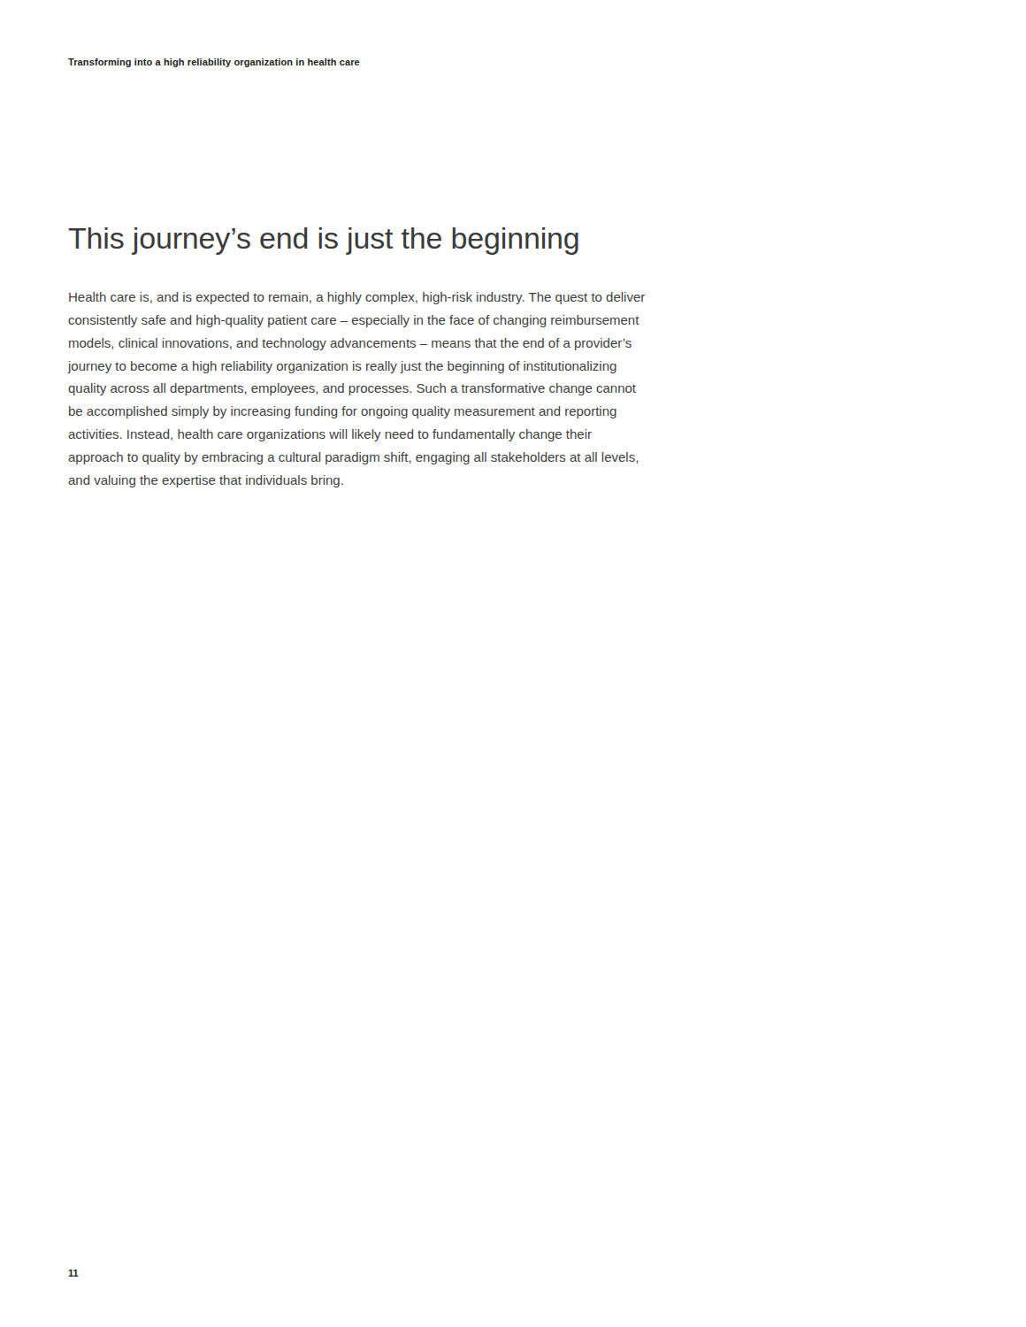Transforming into a high reliability organization in health care
This journey’s end is just the beginning
Health care is, and is expected to remain, a highly complex, high-risk industry. The quest to deliver consistently safe and high-quality patient care – especially in the face of changing reimbursement models, clinical innovations, and technology advancements – means that the end of a provider’s journey to become a high reliability organization is really just the beginning of institutionalizing quality across all departments, employees, and processes. Such a transformative change cannot be accomplished simply by increasing funding for ongoing quality measurement and reporting activities. Instead, health care organizations will likely need to fundamentally change their approach to quality by embracing a cultural paradigm shift, engaging all stakeholders at all levels, and valuing the expertise that individuals bring.
11